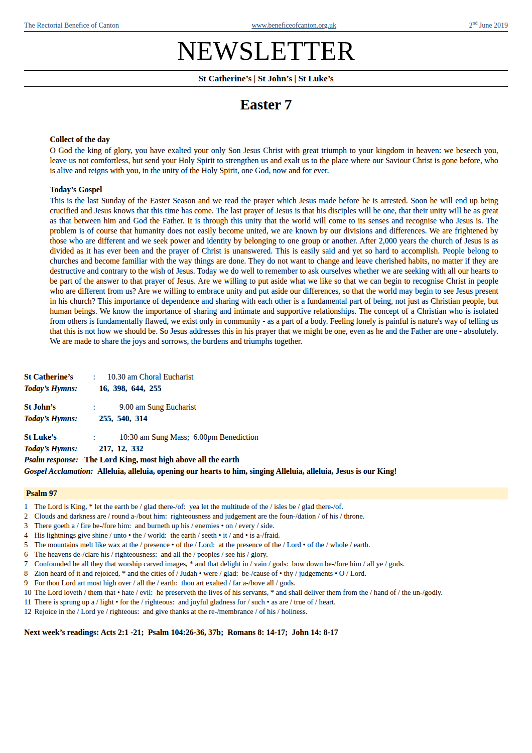The Rectorial Benefice of Canton www.beneficeofcanton.org.uk 2nd June 2019
NEWSLETTER
St Catherine’s | St John’s | St Luke’s
Easter 7
Collect of the day
O God the king of glory, you have exalted your only Son Jesus Christ with great triumph to your kingdom in heaven: we beseech you, leave us not comfortless, but send your Holy Spirit to strengthen us and exalt us to the place where our Saviour Christ is gone before, who is alive and reigns with you, in the unity of the Holy Spirit, one God, now and for ever.
Today’s Gospel
This is the last Sunday of the Easter Season and we read the prayer which Jesus made before he is arrested. Soon he will end up being crucified and Jesus knows that this time has come. The last prayer of Jesus is that his disciples will be one, that their unity will be as great as that between him and God the Father. It is through this unity that the world will come to its senses and recognise who Jesus is. The problem is of course that humanity does not easily become united, we are known by our divisions and differences. We are frightened by those who are different and we seek power and identity by belonging to one group or another. After 2,000 years the church of Jesus is as divided as it has ever been and the prayer of Christ is unanswered. This is easily said and yet so hard to accomplish. People belong to churches and become familiar with the way things are done. They do not want to change and leave cherished habits, no matter if they are destructive and contrary to the wish of Jesus. Today we do well to remember to ask ourselves whether we are seeking with all our hearts to be part of the answer to that prayer of Jesus. Are we willing to put aside what we like so that we can begin to recognise Christ in people who are different from us? Are we willing to embrace unity and put aside our differences, so that the world may begin to see Jesus present in his church? This importance of dependence and sharing with each other is a fundamental part of being, not just as Christian people, but human beings. We know the importance of sharing and intimate and supportive relationships. The concept of a Christian who is isolated from others is fundamentally flawed, we exist only in community - as a part of a body. Feeling lonely is painful is nature's way of telling us that this is not how we should be. So Jesus addresses this in his prayer that we might be one, even as he and the Father are one - absolutely. We are made to share the joys and sorrows, the burdens and triumphs together.
St Catherine’s: 10.30 am Choral Eucharist
Today’s Hymns: 16, 398, 644, 255
St John’s: 9.00 am Sung Eucharist
Today’s Hymns: 255, 540, 314
St Luke’s: 10:30 am Sung Mass; 6.00pm Benediction
Today’s Hymns: 217, 12, 332
Psalm response: The Lord King, most high above all the earth
Gospel Acclamation: Alleluia, alleluia, opening our hearts to him, singing Alleluia, alleluia, Jesus is our King!
Psalm 97
1 The Lord is King, * let the earth be / glad there-/of: yea let the multitude of the / isles be / glad there-/of.
2 Clouds and darkness are / round a-/bout him: righteousness and judgement are the foun-/dation / of his / throne.
3 There goeth a / fire be-/fore him: and burneth up his / enemies • on / every / side.
4 His lightnings give shine / unto • the / world: the earth / seeth • it / and • is a-/fraid.
5 The mountains melt like wax at the / presence • of the / Lord: at the presence of the / Lord • of the / whole / earth.
6 The heavens de-/clare his / righteousness: and all the / peoples / see his / glory.
7 Confounded be all they that worship carved images, * and that delight in / vain / gods: bow down be-/fore him / all ye / gods.
8 Zion heard of it and rejoiced, * and the cities of / Judah • were / glad: be-/cause of • thy / judgements • O / Lord.
9 For thou Lord art most high over / all the / earth: thou art exalted / far a-/bove all / gods.
10 The Lord loveth / them that • hate / evil: he preserveth the lives of his servants, * and shall deliver them from the / hand of / the un-/godly.
11 There is sprung up a / light • for the / righteous: and joyful gladness for / such • as are / true of / heart.
12 Rejoice in the / Lord ye / righteous: and give thanks at the re-/membrance / of his / holiness.
Next week’s readings: Acts 2:1 -21; Psalm 104:26-36, 37b; Romans 8: 14-17; John 14: 8-17